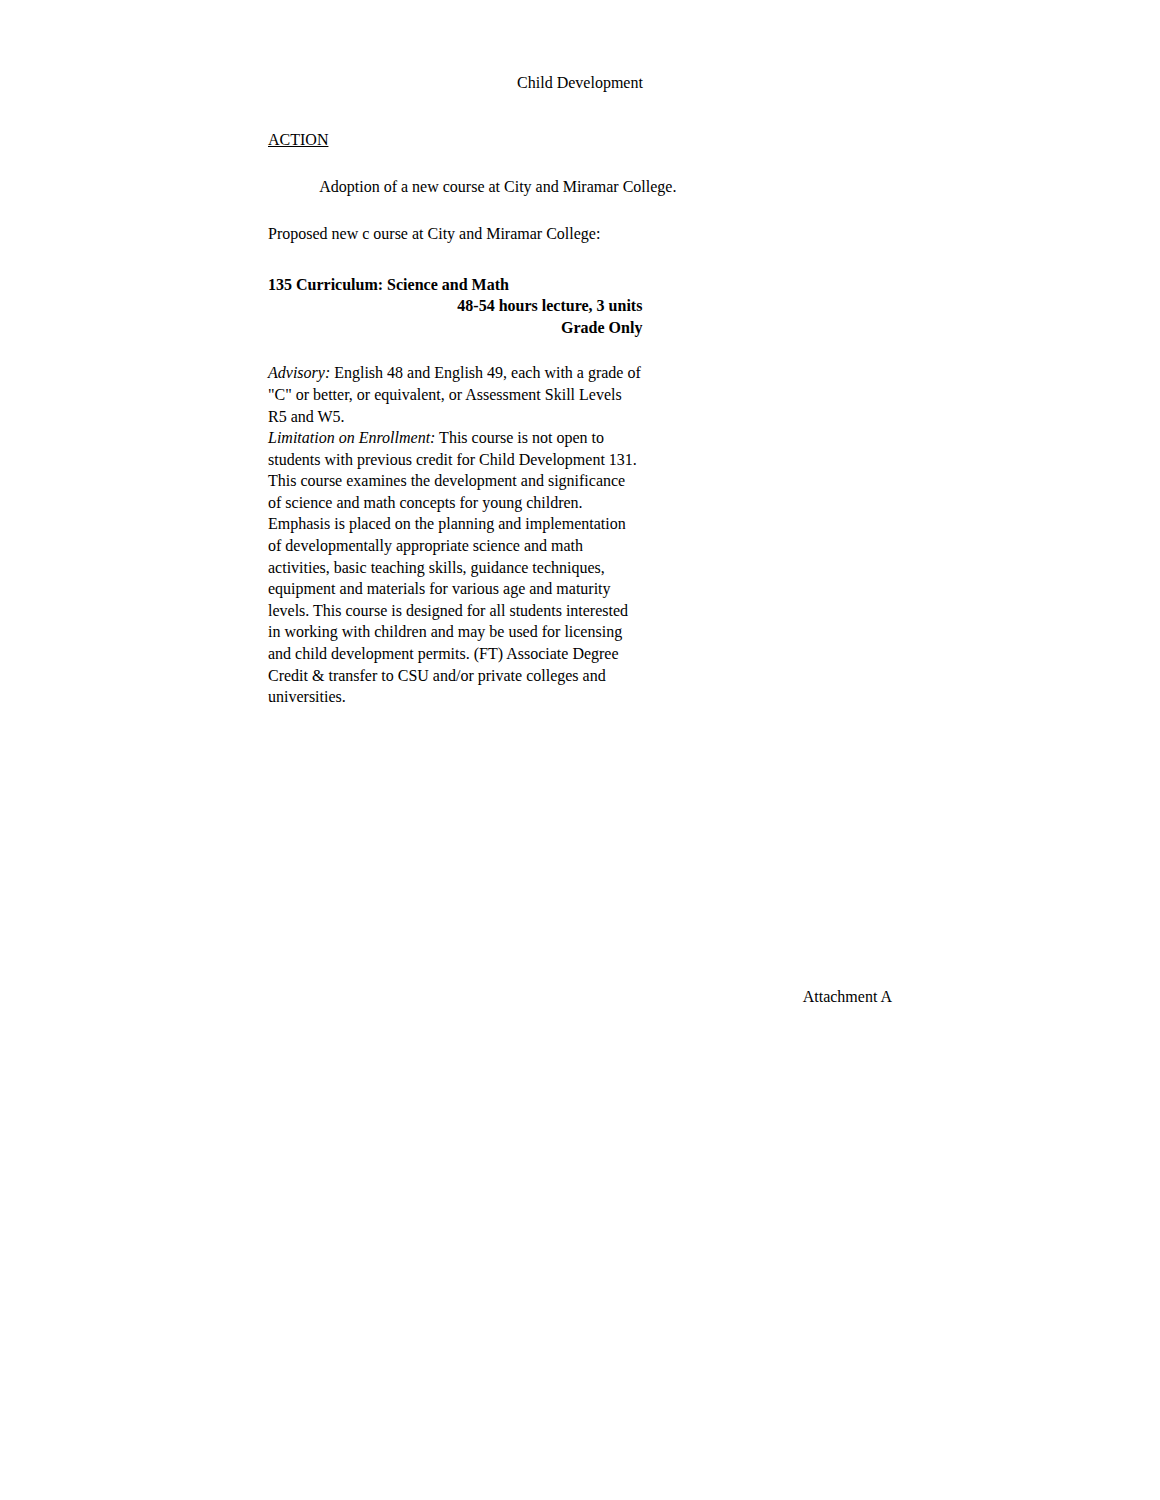Child Development
ACTION
Adoption of a new course at City and Miramar College.
Proposed new c ourse at City and Miramar College:
135 Curriculum: Science and Math
48-54 hours lecture, 3 units
Grade Only
Advisory: English 48 and English 49, each with a grade of "C" or better, or equivalent, or Assessment Skill Levels R5 and W5.
Limitation on Enrollment: This course is not open to students with previous credit for Child Development 131.
This course examines the development and significance of science and math concepts for young children. Emphasis is placed on the planning and implementation of developmentally appropriate science and math activities, basic teaching skills, guidance techniques, equipment and materials for various age and maturity levels. This course is designed for all students interested in working with children and may be used for licensing and child development permits. (FT) Associate Degree Credit & transfer to CSU and/or private colleges and universities.
Attachment A